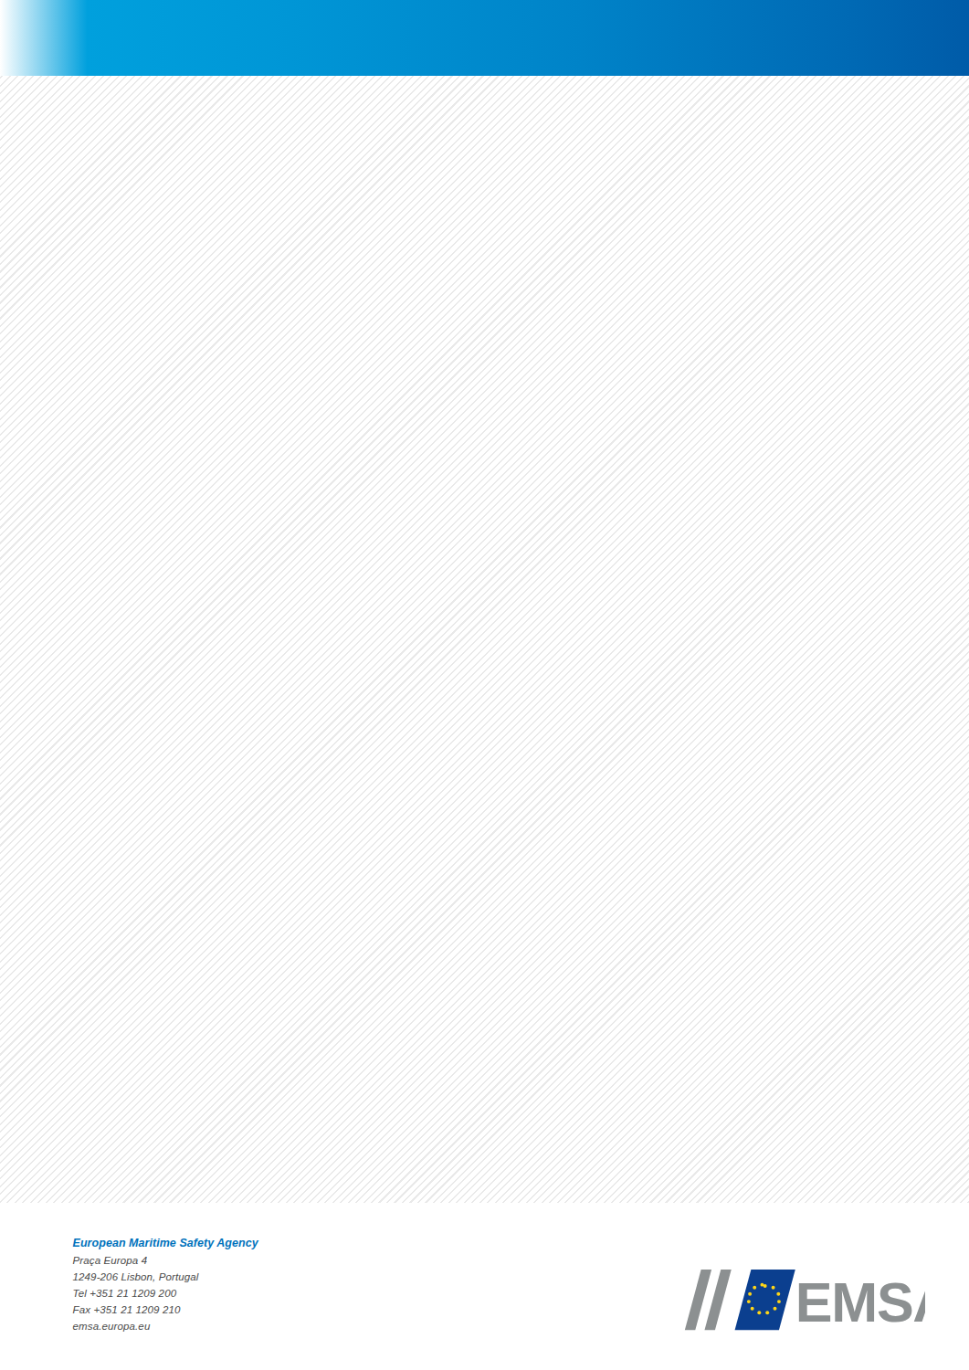European Maritime Safety Agency
Praça Europa 4
1249-206 Lisbon, Portugal
Tel +351 21 1209 200
Fax +351 21 1209 210
emsa.europa.eu
EMSA logo EMSA